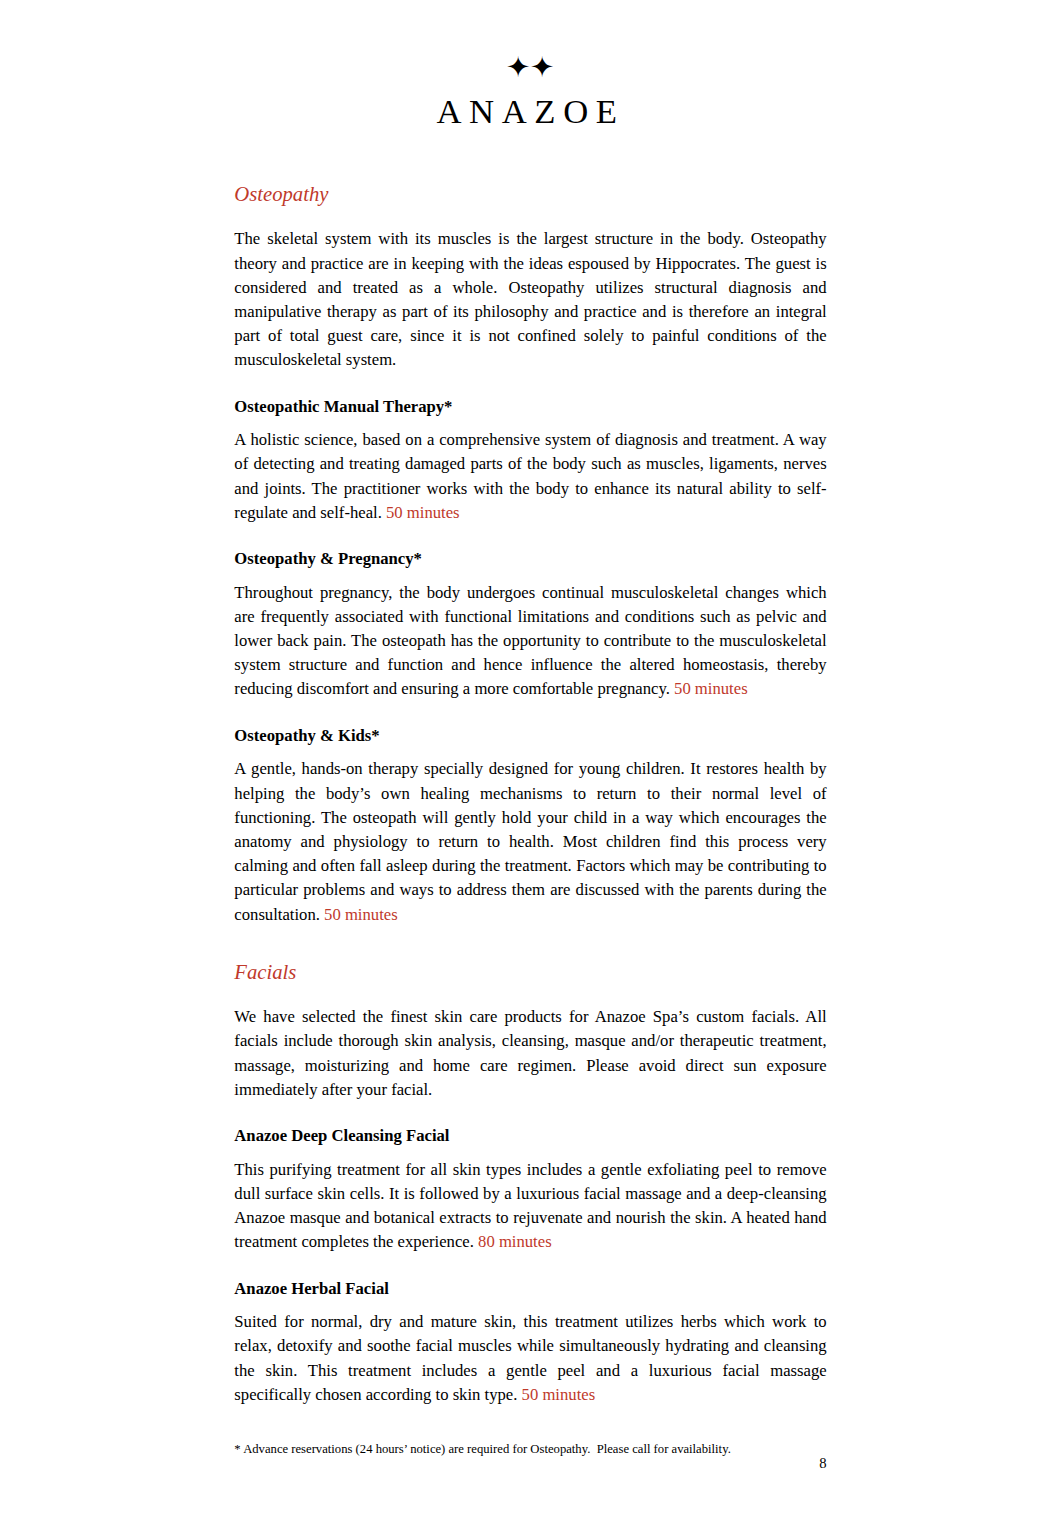✦✦
ANAZOE
Osteopathy
The skeletal system with its muscles is the largest structure in the body. Osteopathy theory and practice are in keeping with the ideas espoused by Hippocrates. The guest is considered and treated as a whole. Osteopathy utilizes structural diagnosis and manipulative therapy as part of its philosophy and practice and is therefore an integral part of total guest care, since it is not confined solely to painful conditions of the musculoskeletal system.
Osteopathic Manual Therapy*
A holistic science, based on a comprehensive system of diagnosis and treatment. A way of detecting and treating damaged parts of the body such as muscles, ligaments, nerves and joints. The practitioner works with the body to enhance its natural ability to self-regulate and self-heal. 50 minutes
Osteopathy & Pregnancy*
Throughout pregnancy, the body undergoes continual musculoskeletal changes which are frequently associated with functional limitations and conditions such as pelvic and lower back pain. The osteopath has the opportunity to contribute to the musculoskeletal system structure and function and hence influence the altered homeostasis, thereby reducing discomfort and ensuring a more comfortable pregnancy. 50 minutes
Osteopathy & Kids*
A gentle, hands-on therapy specially designed for young children. It restores health by helping the body’s own healing mechanisms to return to their normal level of functioning. The osteopath will gently hold your child in a way which encourages the anatomy and physiology to return to health. Most children find this process very calming and often fall asleep during the treatment. Factors which may be contributing to particular problems and ways to address them are discussed with the parents during the consultation. 50 minutes
Facials
We have selected the finest skin care products for Anazoe Spa’s custom facials. All facials include thorough skin analysis, cleansing, masque and/or therapeutic treatment, massage, moisturizing and home care regimen. Please avoid direct sun exposure immediately after your facial.
Anazoe Deep Cleansing Facial
This purifying treatment for all skin types includes a gentle exfoliating peel to remove dull surface skin cells. It is followed by a luxurious facial massage and a deep-cleansing Anazoe masque and botanical extracts to rejuvenate and nourish the skin. A heated hand treatment completes the experience. 80 minutes
Anazoe Herbal Facial
Suited for normal, dry and mature skin, this treatment utilizes herbs which work to relax, detoxify and soothe facial muscles while simultaneously hydrating and cleansing the skin. This treatment includes a gentle peel and a luxurious facial massage specifically chosen according to skin type. 50 minutes
* Advance reservations (24 hours’ notice) are required for Osteopathy. Please call for availability.
8